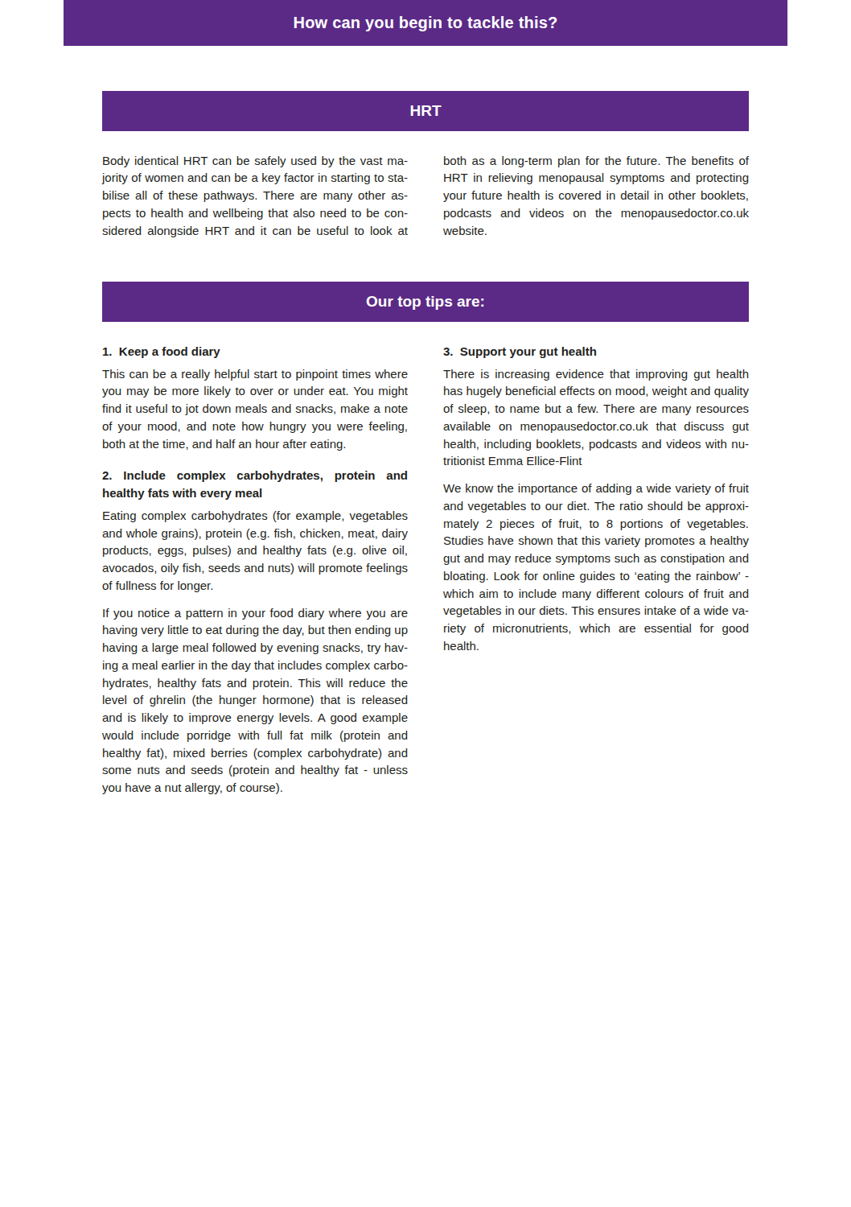How can you begin to tackle this?
HRT
Body identical HRT can be safely used by the vast majority of women and can be a key factor in starting to stabilise all of these pathways. There are many other aspects to health and wellbeing that also need to be considered alongside HRT and it can be useful to look at both as a long-term plan for the future. The benefits of HRT in relieving menopausal symptoms and protecting your future health is covered in detail in other booklets, podcasts and videos on the menopausedoctor.co.uk website.
Our top tips are:
1. Keep a food diary
This can be a really helpful start to pinpoint times where you may be more likely to over or under eat. You might find it useful to jot down meals and snacks, make a note of your mood, and note how hungry you were feeling, both at the time, and half an hour after eating.
2. Include complex carbohydrates, protein and healthy fats with every meal
Eating complex carbohydrates (for example, vegetables and whole grains), protein (e.g. fish, chicken, meat, dairy products, eggs, pulses) and healthy fats (e.g. olive oil, avocados, oily fish, seeds and nuts) will promote feelings of fullness for longer.
If you notice a pattern in your food diary where you are having very little to eat during the day, but then ending up having a large meal followed by evening snacks, try having a meal earlier in the day that includes complex carbohydrates, healthy fats and protein. This will reduce the level of ghrelin (the hunger hormone) that is released and is likely to improve energy levels. A good example would include porridge with full fat milk (protein and healthy fat), mixed berries (complex carbohydrate) and some nuts and seeds (protein and healthy fat - unless you have a nut allergy, of course).
3. Support your gut health
There is increasing evidence that improving gut health has hugely beneficial effects on mood, weight and quality of sleep, to name but a few. There are many resources available on menopausedoctor.co.uk that discuss gut health, including booklets, podcasts and videos with nutritionist Emma Ellice-Flint
We know the importance of adding a wide variety of fruit and vegetables to our diet. The ratio should be approximately 2 pieces of fruit, to 8 portions of vegetables. Studies have shown that this variety promotes a healthy gut and may reduce symptoms such as constipation and bloating. Look for online guides to ‘eating the rainbow’ - which aim to include many different colours of fruit and vegetables in our diets. This ensures intake of a wide variety of micronutrients, which are essential for good health.